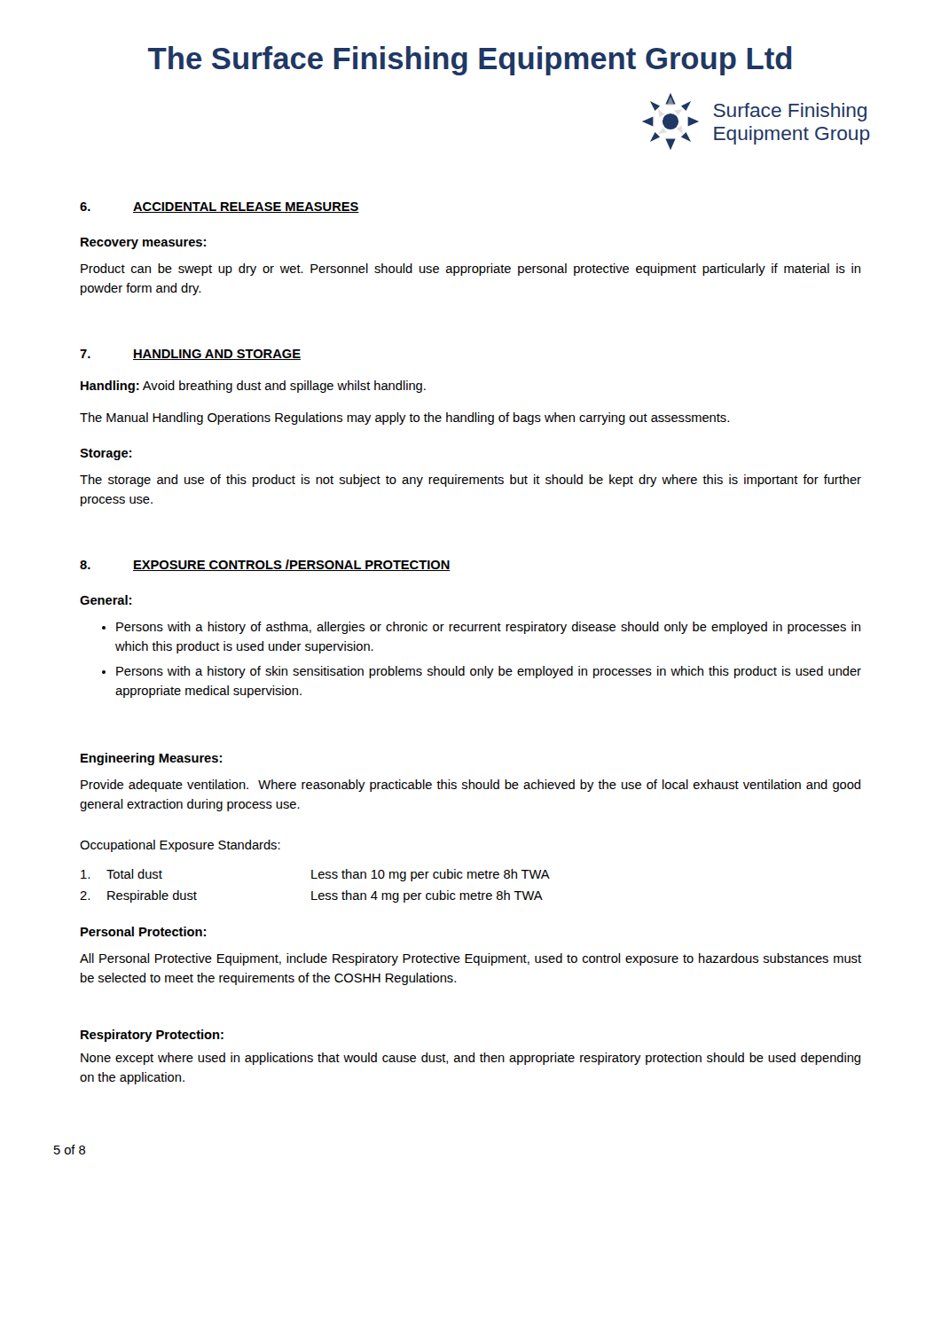The Surface Finishing Equipment Group Ltd
Surface Finishing
Equipment Group
6. ACCIDENTAL RELEASE MEASURES
Recovery measures:
Product can be swept up dry or wet. Personnel should use appropriate personal protective equipment particularly if material is in powder form and dry.
7. HANDLING AND STORAGE
Handling: Avoid breathing dust and spillage whilst handling.
The Manual Handling Operations Regulations may apply to the handling of bags when carrying out assessments.
Storage:
The storage and use of this product is not subject to any requirements but it should be kept dry where this is important for further process use.
8. EXPOSURE CONTROLS /PERSONAL PROTECTION
General:
Persons with a history of asthma, allergies or chronic or recurrent respiratory disease should only be employed in processes in which this product is used under supervision.
Persons with a history of skin sensitisation problems should only be employed in processes in which this product is used under appropriate medical supervision.
Engineering Measures:
Provide adequate ventilation. Where reasonably practicable this should be achieved by the use of local exhaust ventilation and good general extraction during process use.
Occupational Exposure Standards:
| 1. | Total dust | Less than 10 mg per cubic metre 8h TWA |
| 2. | Respirable dust | Less than 4 mg per cubic metre 8h TWA |
Personal Protection:
All Personal Protective Equipment, include Respiratory Protective Equipment, used to control exposure to hazardous substances must be selected to meet the requirements of the COSHH Regulations.
Respiratory Protection:
None except where used in applications that would cause dust, and then appropriate respiratory protection should be used depending on the application.
5 of 8